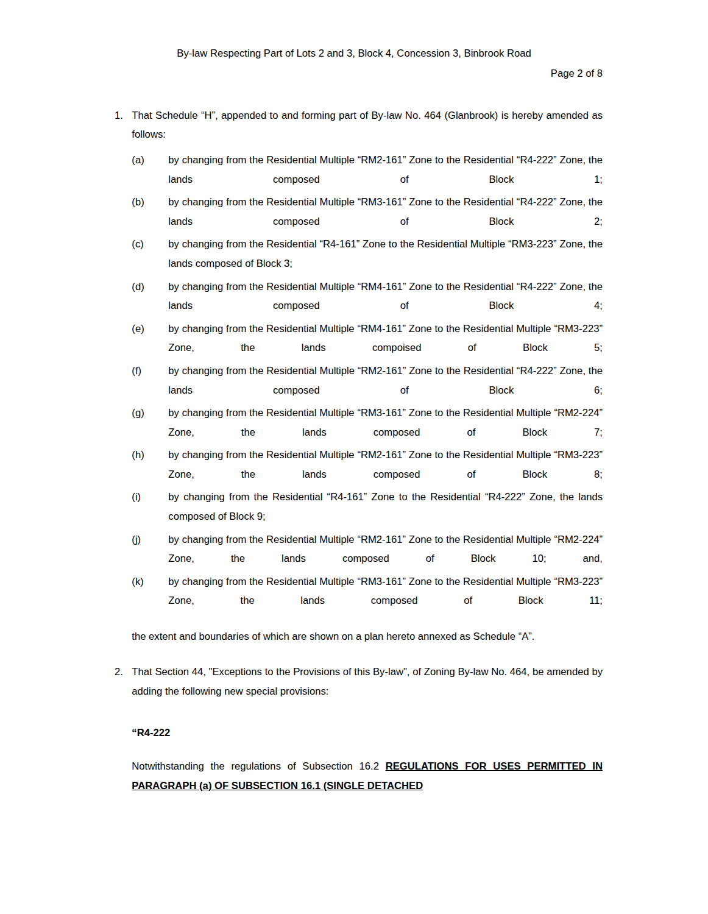By-law Respecting Part of Lots 2 and 3, Block 4, Concession 3, Binbrook Road Page 2 of 8
That Schedule “H”, appended to and forming part of By-law No. 464 (Glanbrook) is hereby amended as follows:
by changing from the Residential Multiple “RM2-161” Zone to the Residential “R4-222” Zone, the lands composed of Block 1;
by changing from the Residential Multiple “RM3-161” Zone to the Residential “R4-222” Zone, the lands composed of Block 2;
by changing from the Residential “R4-161” Zone to the Residential Multiple “RM3-223” Zone, the lands composed of Block 3;
by changing from the Residential Multiple “RM4-161” Zone to the Residential “R4-222” Zone, the lands composed of Block 4;
by changing from the Residential Multiple “RM4-161” Zone to the Residential Multiple “RM3-223” Zone, the lands compoised of Block 5;
by changing from the Residential Multiple “RM2-161” Zone to the Residential “R4-222” Zone, the lands composed of Block 6;
by changing from the Residential Multiple “RM3-161” Zone to the Residential Multiple “RM2-224” Zone, the lands composed of Block 7;
by changing from the Residential Multiple “RM2-161” Zone to the Residential Multiple “RM3-223” Zone, the lands composed of Block 8;
by changing from the Residential “R4-161” Zone to the Residential “R4-222” Zone, the lands composed of Block 9;
by changing from the Residential Multiple “RM2-161” Zone to the Residential Multiple “RM2-224” Zone, the lands composed of Block 10; and,
by changing from the Residential Multiple “RM3-161” Zone to the Residential Multiple “RM3-223” Zone, the lands composed of Block 11;
the extent and boundaries of which are shown on a plan hereto annexed as Schedule “A”.
That Section 44, "Exceptions to the Provisions of this By-law", of Zoning By-law No. 464, be amended by adding the following new special provisions:
“R4-222
Notwithstanding the regulations of Subsection 16.2 REGULATIONS FOR USES PERMITTED IN PARAGRAPH (a) OF SUBSECTION 16.1 (SINGLE DETACHED